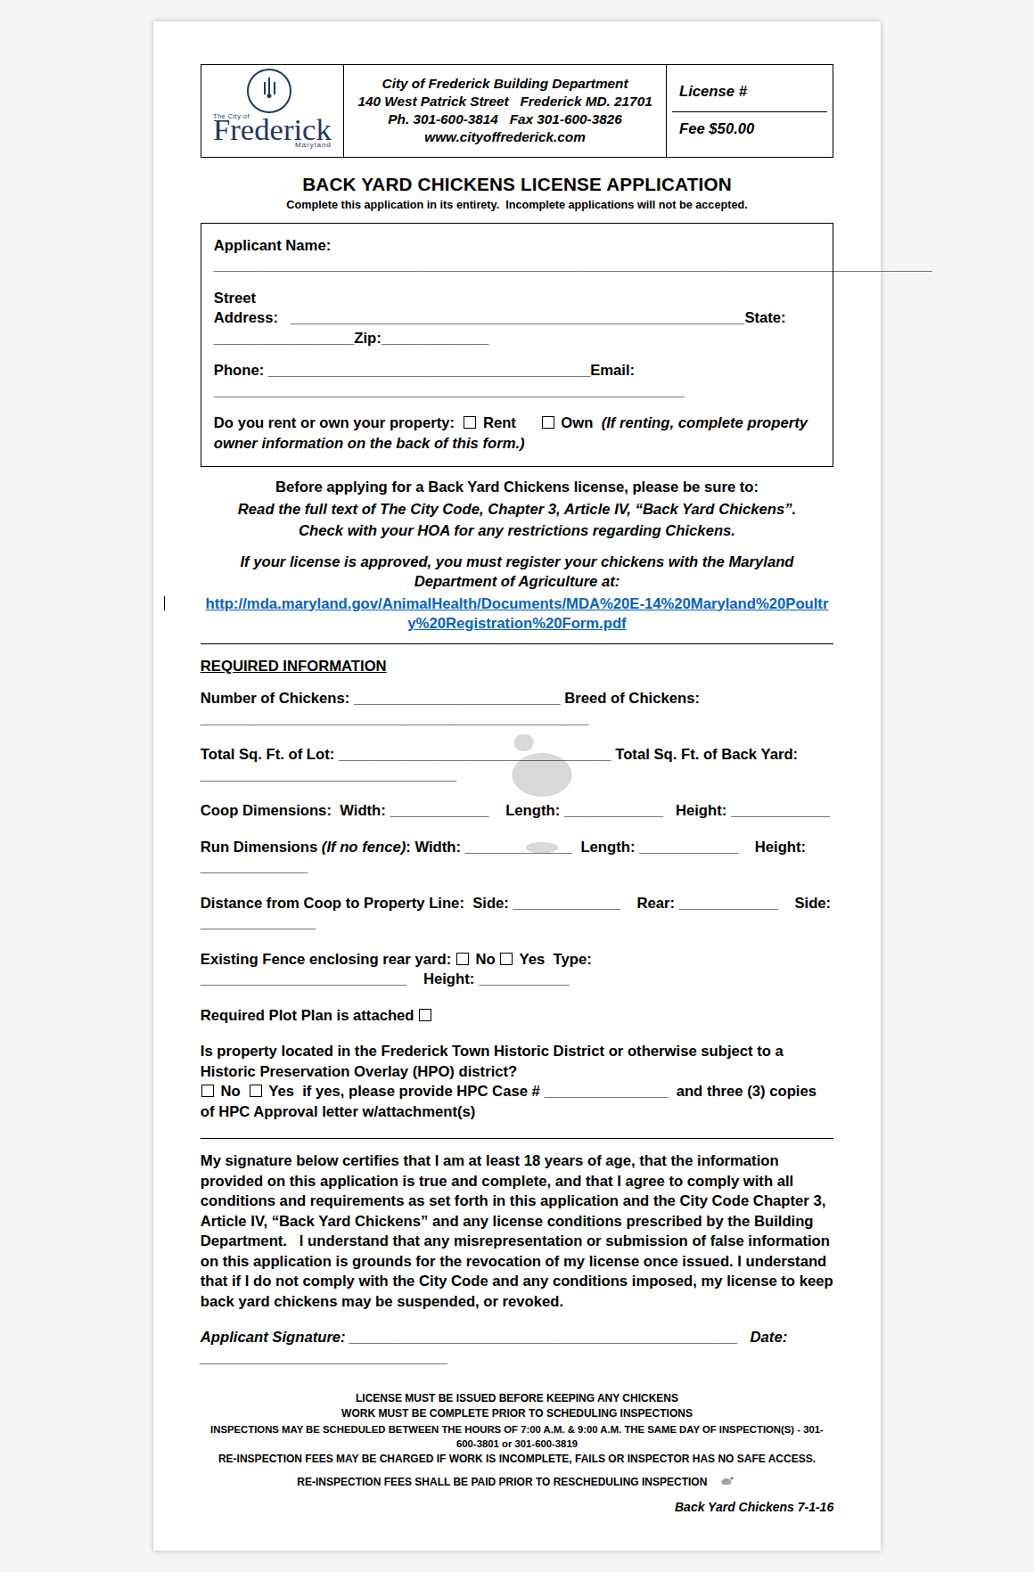| The City of Frederick Maryland | City of Frederick Building Department 140 West Patrick Street Frederick MD. 21701 Ph. 301-600-3814 Fax 301-600-3826 www.cityoffrederick.com | License # Fee $50.00 |
BACK YARD CHICKENS LICENSE APPLICATION
Complete this application in its entirety. Incomplete applications will not be accepted.
Applicant Name: _______________________________________________________________________________________
Street Address: _______________________________________________________State: _________________Zip:_____________
Phone: _______________________________________Email: _________________________________________________________
Do you rent or own your property: Rent Own (If renting, complete property owner information on the back of this form.)
Before applying for a Back Yard Chickens license, please be sure to:
Read the full text of The City Code, Chapter 3, Article IV, “Back Yard Chickens”.
Check with your HOA for any restrictions regarding Chickens.
If your license is approved, you must register your chickens with the Maryland Department of Agriculture at:
http://mda.maryland.gov/AnimalHealth/Documents/MDA%20E-14%20Maryland%20Poultry%20Registration%20Form.pdf
REQUIRED INFORMATION
Number of Chickens: _________________________ Breed of Chickens: _______________________________________________
Total Sq. Ft. of Lot: _________________________________ Total Sq. Ft. of Back Yard: _______________________________
Coop Dimensions: Width: ____________ Length: ____________ Height: ____________
Run Dimensions (If no fence): Width: _____________ Length: ____________ Height: _____________
Distance from Coop to Property Line: Side: _____________ Rear: ____________ Side: ______________
Existing Fence enclosing rear yard: No Yes Type: _________________________ Height: ___________
Required Plot Plan is attached
Is property located in the Frederick Town Historic District or otherwise subject to a Historic Preservation Overlay (HPO) district?
No Yes if yes, please provide HPC Case # _______________ and three (3) copies of HPC Approval letter w/attachment(s)
My signature below certifies that I am at least 18 years of age, that the information provided on this application is true and complete, and that I agree to comply with all conditions and requirements as set forth in this application and the City Code Chapter 3, Article IV, “Back Yard Chickens” and any license conditions prescribed by the Building Department. I understand that any misrepresentation or submission of false information on this application is grounds for the revocation of my license once issued. I understand that if I do not comply with the City Code and any conditions imposed, my license to keep back yard chickens may be suspended, or revoked.
Applicant Signature: _______________________________________________ Date: ______________________________
LICENSE MUST BE ISSUED BEFORE KEEPING ANY CHICKENS
WORK MUST BE COMPLETE PRIOR TO SCHEDULING INSPECTIONS
INSPECTIONS MAY BE SCHEDULED BETWEEN THE HOURS OF 7:00 A.M. & 9:00 A.M. THE SAME DAY OF INSPECTION(S) - 301-600-3801 or 301-600-3819
RE-INSPECTION FEES MAY BE CHARGED IF WORK IS INCOMPLETE, FAILS OR INSPECTOR HAS NO SAFE ACCESS.
RE-INSPECTION FEES SHALL BE PAID PRIOR TO RESCHEDULING INSPECTION
Back Yard Chickens 7-1-16